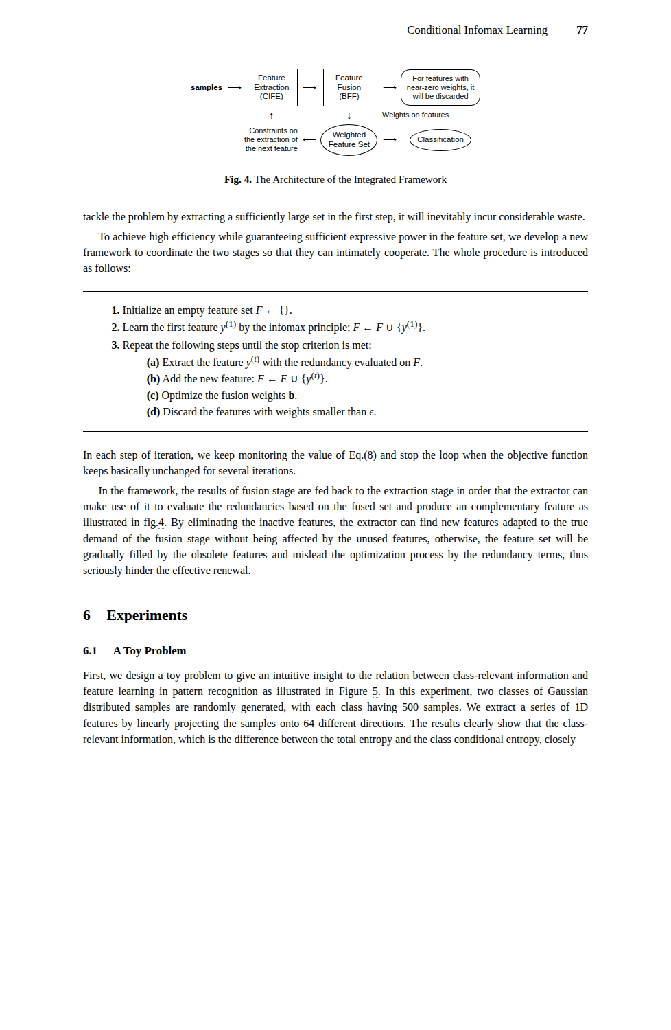Conditional Infomax Learning77
| samples | ⟶ | Feature Extraction (CIFE) | ⟶ | Feature Fusion (BFF) | ⟶ | For features with near-zero weights, it will be discarded |
| | | ↑ | | ↓ | Weights on features |
| Constraints on the extraction of the next feature | ⟵ | Weighted Feature Set | ⟶ | Classification |
Fig. 4. The Architecture of the Integrated Framework
tackle the problem by extracting a sufficiently large set in the first step, it will inevitably incur considerable waste.
To achieve high efficiency while guaranteeing sufficient expressive power in the feature set, we develop a new framework to coordinate the two stages so that they can intimately cooperate. The whole procedure is introduced as follows:
1. Initialize an empty feature set F ← {}.
2. Learn the first feature y(1) by the infomax principle; F ← F ∪ {y(1)}.
3. Repeat the following steps until the stop criterion is met:
(a) Extract the feature y(t) with the redundancy evaluated on F.
(b) Add the new feature: F ← F ∪ {y(t)}.
(c) Optimize the fusion weights b.
(d) Discard the features with weights smaller than ϵ.
In each step of iteration, we keep monitoring the value of Eq.(8) and stop the loop when the objective function keeps basically unchanged for several iterations.
In the framework, the results of fusion stage are fed back to the extraction stage in order that the extractor can make use of it to evaluate the redundancies based on the fused set and produce an complementary feature as illustrated in fig.4. By eliminating the inactive features, the extractor can find new features adapted to the true demand of the fusion stage without being affected by the unused features, otherwise, the feature set will be gradually filled by the obsolete features and mislead the optimization process by the redundancy terms, thus seriously hinder the effective renewal.
6 Experiments
6.1 A Toy Problem
First, we design a toy problem to give an intuitive insight to the relation between class-relevant information and feature learning in pattern recognition as illustrated in Figure 5. In this experiment, two classes of Gaussian distributed samples are randomly generated, with each class having 500 samples. We extract a series of 1D features by linearly projecting the samples onto 64 different directions. The results clearly show that the class-relevant information, which is the difference between the total entropy and the class conditional entropy, closely